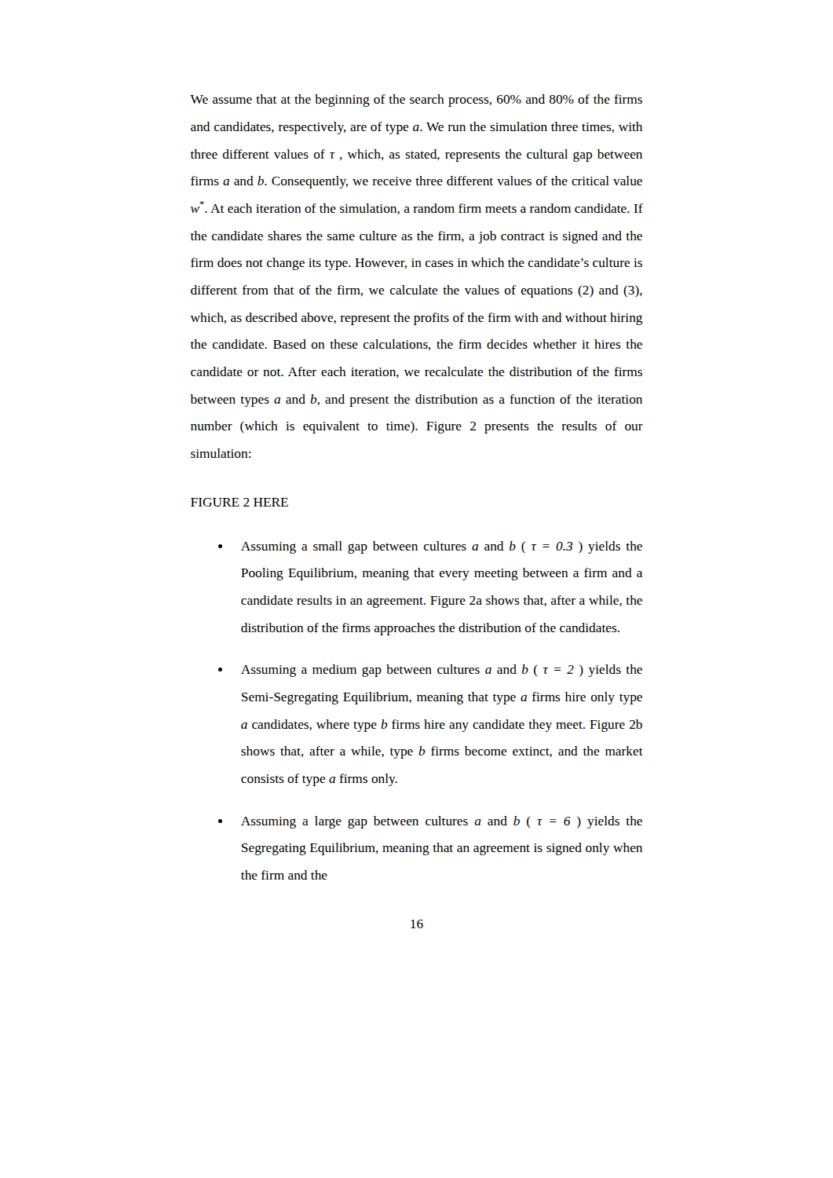We assume that at the beginning of the search process, 60% and 80% of the firms and candidates, respectively, are of type a. We run the simulation three times, with three different values of τ , which, as stated, represents the cultural gap between firms a and b. Consequently, we receive three different values of the critical value w*. At each iteration of the simulation, a random firm meets a random candidate. If the candidate shares the same culture as the firm, a job contract is signed and the firm does not change its type. However, in cases in which the candidate’s culture is different from that of the firm, we calculate the values of equations (2) and (3), which, as described above, represent the profits of the firm with and without hiring the candidate. Based on these calculations, the firm decides whether it hires the candidate or not. After each iteration, we recalculate the distribution of the firms between types a and b, and present the distribution as a function of the iteration number (which is equivalent to time). Figure 2 presents the results of our simulation:
FIGURE 2 HERE
Assuming a small gap between cultures a and b ( τ = 0.3 ) yields the Pooling Equilibrium, meaning that every meeting between a firm and a candidate results in an agreement. Figure 2a shows that, after a while, the distribution of the firms approaches the distribution of the candidates.
Assuming a medium gap between cultures a and b ( τ = 2 ) yields the Semi-Segregating Equilibrium, meaning that type a firms hire only type a candidates, where type b firms hire any candidate they meet. Figure 2b shows that, after a while, type b firms become extinct, and the market consists of type a firms only.
Assuming a large gap between cultures a and b ( τ = 6 ) yields the Segregating Equilibrium, meaning that an agreement is signed only when the firm and the
16